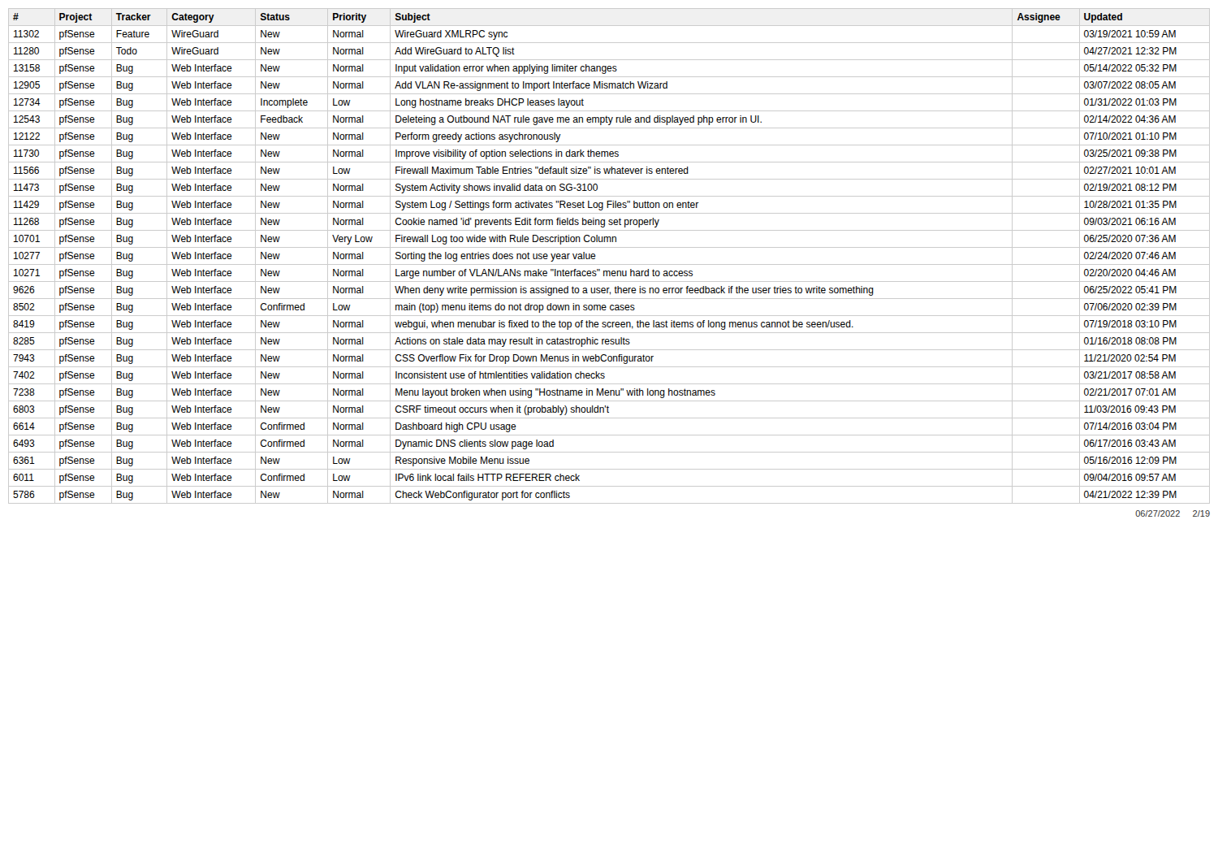| # | Project | Tracker | Category | Status | Priority | Subject | Assignee | Updated |
| --- | --- | --- | --- | --- | --- | --- | --- | --- |
| 11302 | pfSense | Feature | WireGuard | New | Normal | WireGuard XMLRPC sync | | 03/19/2021 10:59 AM |
| 11280 | pfSense | Todo | WireGuard | New | Normal | Add WireGuard to ALTQ list | | 04/27/2021 12:32 PM |
| 13158 | pfSense | Bug | Web Interface | New | Normal | Input validation error when applying limiter changes | | 05/14/2022 05:32 PM |
| 12905 | pfSense | Bug | Web Interface | New | Normal | Add VLAN Re-assignment to Import Interface Mismatch Wizard | | 03/07/2022 08:05 AM |
| 12734 | pfSense | Bug | Web Interface | Incomplete | Low | Long hostname breaks DHCP leases layout | | 01/31/2022 01:03 PM |
| 12543 | pfSense | Bug | Web Interface | Feedback | Normal | Deleteing a Outbound NAT rule gave me an empty rule and displayed php error in UI. | | 02/14/2022 04:36 AM |
| 12122 | pfSense | Bug | Web Interface | New | Normal | Perform greedy actions asychronously | | 07/10/2021 01:10 PM |
| 11730 | pfSense | Bug | Web Interface | New | Normal | Improve visibility of option selections in dark themes | | 03/25/2021 09:38 PM |
| 11566 | pfSense | Bug | Web Interface | New | Low | Firewall Maximum Table Entries "default size" is whatever is entered | | 02/27/2021 10:01 AM |
| 11473 | pfSense | Bug | Web Interface | New | Normal | System Activity shows invalid data on SG-3100 | | 02/19/2021 08:12 PM |
| 11429 | pfSense | Bug | Web Interface | New | Normal | System Log / Settings form activates "Reset Log Files" button on enter | | 10/28/2021 01:35 PM |
| 11268 | pfSense | Bug | Web Interface | New | Normal | Cookie named 'id' prevents Edit form fields being set properly | | 09/03/2021 06:16 AM |
| 10701 | pfSense | Bug | Web Interface | New | Very Low | Firewall Log too wide with Rule Description Column | | 06/25/2020 07:36 AM |
| 10277 | pfSense | Bug | Web Interface | New | Normal | Sorting the log entries does not use year value | | 02/24/2020 07:46 AM |
| 10271 | pfSense | Bug | Web Interface | New | Normal | Large number of VLAN/LANs make "Interfaces" menu hard to access | | 02/20/2020 04:46 AM |
| 9626 | pfSense | Bug | Web Interface | New | Normal | When deny write permission is assigned to a user, there is no error feedback if the user tries to write something | | 06/25/2022 05:41 PM |
| 8502 | pfSense | Bug | Web Interface | Confirmed | Low | main (top) menu items do not drop down in some cases | | 07/06/2020 02:39 PM |
| 8419 | pfSense | Bug | Web Interface | New | Normal | webgui, when menubar is fixed to the top of the screen, the last items of long menus cannot be seen/used. | | 07/19/2018 03:10 PM |
| 8285 | pfSense | Bug | Web Interface | New | Normal | Actions on stale data may result in catastrophic results | | 01/16/2018 08:08 PM |
| 7943 | pfSense | Bug | Web Interface | New | Normal | CSS Overflow Fix for Drop Down Menus in webConfigurator | | 11/21/2020 02:54 PM |
| 7402 | pfSense | Bug | Web Interface | New | Normal | Inconsistent use of htmlentities validation checks | | 03/21/2017 08:58 AM |
| 7238 | pfSense | Bug | Web Interface | New | Normal | Menu layout broken when using "Hostname in Menu" with long hostnames | | 02/21/2017 07:01 AM |
| 6803 | pfSense | Bug | Web Interface | New | Normal | CSRF timeout occurs when it (probably) shouldn't | | 11/03/2016 09:43 PM |
| 6614 | pfSense | Bug | Web Interface | Confirmed | Normal | Dashboard high CPU usage | | 07/14/2016 03:04 PM |
| 6493 | pfSense | Bug | Web Interface | Confirmed | Normal | Dynamic DNS clients slow page load | | 06/17/2016 03:43 AM |
| 6361 | pfSense | Bug | Web Interface | New | Low | Responsive Mobile Menu issue | | 05/16/2016 12:09 PM |
| 6011 | pfSense | Bug | Web Interface | Confirmed | Low | IPv6 link local fails HTTP REFERER check | | 09/04/2016 09:57 AM |
| 5786 | pfSense | Bug | Web Interface | New | Normal | Check WebConfigurator port for conflicts | | 04/21/2022 12:39 PM |
06/27/2022 2/19